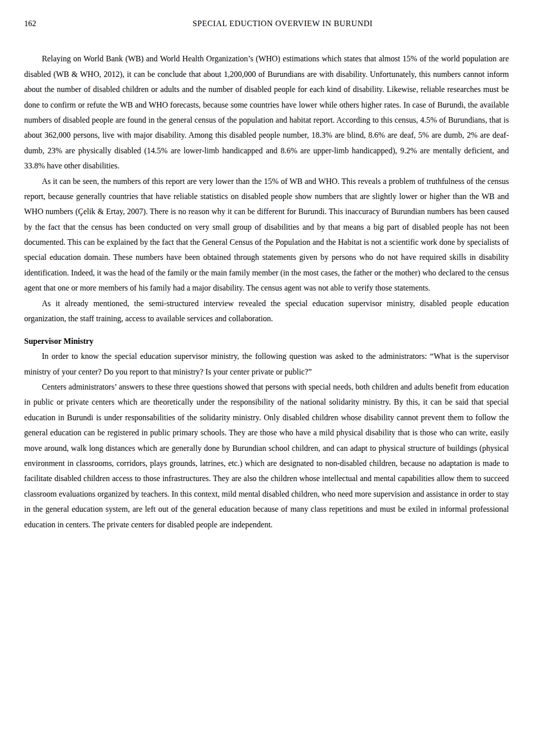162 SPECIAL EDUCTION OVERVIEW IN BURUNDI
Relaying on World Bank (WB) and World Health Organization’s (WHO) estimations which states that almost 15% of the world population are disabled (WB & WHO, 2012), it can be conclude that about 1,200,000 of Burundians are with disability. Unfortunately, this numbers cannot inform about the number of disabled children or adults and the number of disabled people for each kind of disability. Likewise, reliable researches must be done to confirm or refute the WB and WHO forecasts, because some countries have lower while others higher rates. In case of Burundi, the available numbers of disabled people are found in the general census of the population and habitat report. According to this census, 4.5% of Burundians, that is about 362,000 persons, live with major disability. Among this disabled people number, 18.3% are blind, 8.6% are deaf, 5% are dumb, 2% are deaf-dumb, 23% are physically disabled (14.5% are lower-limb handicapped and 8.6% are upper-limb handicapped), 9.2% are mentally deficient, and 33.8% have other disabilities.
As it can be seen, the numbers of this report are very lower than the 15% of WB and WHO. This reveals a problem of truthfulness of the census report, because generally countries that have reliable statistics on disabled people show numbers that are slightly lower or higher than the WB and WHO numbers (Çelik & Ertay, 2007). There is no reason why it can be different for Burundi. This inaccuracy of Burundian numbers has been caused by the fact that the census has been conducted on very small group of disabilities and by that means a big part of disabled people has not been documented. This can be explained by the fact that the General Census of the Population and the Habitat is not a scientific work done by specialists of special education domain. These numbers have been obtained through statements given by persons who do not have required skills in disability identification. Indeed, it was the head of the family or the main family member (in the most cases, the father or the mother) who declared to the census agent that one or more members of his family had a major disability. The census agent was not able to verify those statements.
As it already mentioned, the semi-structured interview revealed the special education supervisor ministry, disabled people education organization, the staff training, access to available services and collaboration.
Supervisor Ministry
In order to know the special education supervisor ministry, the following question was asked to the administrators: “What is the supervisor ministry of your center? Do you report to that ministry? Is your center private or public?”
Centers administrators’ answers to these three questions showed that persons with special needs, both children and adults benefit from education in public or private centers which are theoretically under the responsibility of the national solidarity ministry. By this, it can be said that special education in Burundi is under responsabilities of the solidarity ministry. Only disabled children whose disability cannot prevent them to follow the general education can be registered in public primary schools. They are those who have a mild physical disability that is those who can write, easily move around, walk long distances which are generally done by Burundian school children, and can adapt to physical structure of buildings (physical environment in classrooms, corridors, plays grounds, latrines, etc.) which are designated to non-disabled children, because no adaptation is made to facilitate disabled children access to those infrastructures. They are also the children whose intellectual and mental capabilities allow them to succeed classroom evaluations organized by teachers. In this context, mild mental disabled children, who need more supervision and assistance in order to stay in the general education system, are left out of the general education because of many class repetitions and must be exiled in informal professional education in centers. The private centers for disabled people are independent.